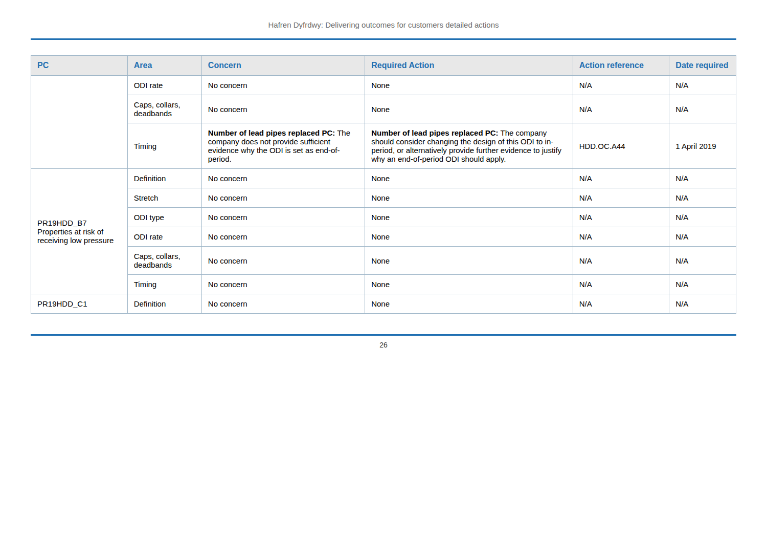Hafren Dyfrdwy: Delivering outcomes for customers detailed actions
| PC | Area | Concern | Required Action | Action reference | Date required |
| --- | --- | --- | --- | --- | --- |
| | ODI rate | No concern | None | N/A | N/A |
| Caps, collars, deadbands | No concern | None | N/A | N/A |
| Timing | Number of lead pipes replaced PC: The company does not provide sufficient evidence why the ODI is set as end-of-period. | Number of lead pipes replaced PC: The company should consider changing the design of this ODI to in-period, or alternatively provide further evidence to justify why an end-of-period ODI should apply. | HDD.OC.A44 | 1 April 2019 |
| PR19HDD_B7 Properties at risk of receiving low pressure | Definition | No concern | None | N/A | N/A |
| Stretch | No concern | None | N/A | N/A |
| ODI type | No concern | None | N/A | N/A |
| ODI rate | No concern | None | N/A | N/A |
| Caps, collars, deadbands | No concern | None | N/A | N/A |
| Timing | No concern | None | N/A | N/A |
| PR19HDD_C1 | Definition | No concern | None | N/A | N/A |
26